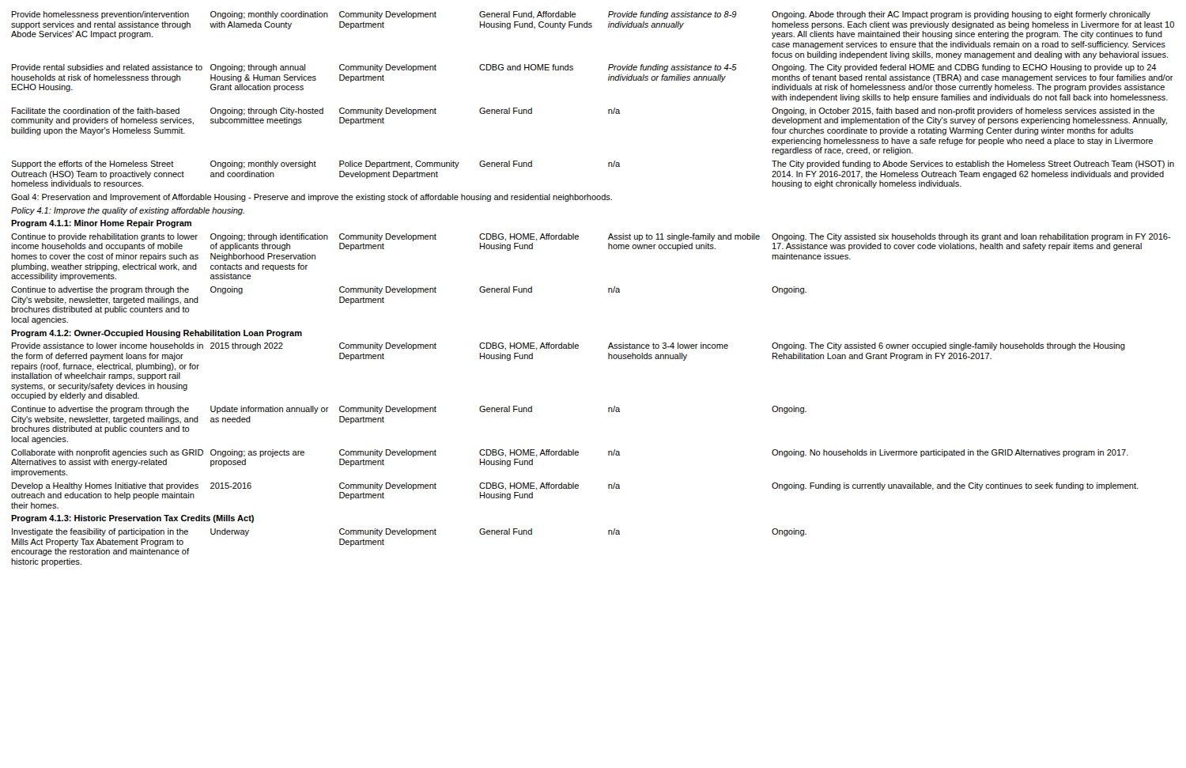| Provide homelessness prevention/intervention support services and rental assistance through Abode Services' AC Impact program. | Ongoing; monthly coordination with Alameda County | Community Development Department | General Fund, Affordable Housing Fund, County Funds | Provide funding assistance to 8-9 individuals annually | Ongoing. Abode through their AC Impact program is providing housing to eight formerly chronically homeless persons. Each client was previously designated as being homeless in Livermore for at least 10 years. All clients have maintained their housing since entering the program. The city continues to fund case management services to ensure that the individuals remain on a road to self-sufficiency. Services focus on building independent living skills, money management and dealing with any behavioral issues. |
| Provide rental subsidies and related assistance to households at risk of homelessness through ECHO Housing. | Ongoing; through annual Housing & Human Services Grant allocation process | Community Development Department | CDBG and HOME funds | Provide funding assistance to 4-5 individuals or families annually | Ongoing. The City provided federal HOME and CDBG funding to ECHO Housing to provide up to 24 months of tenant based rental assistance (TBRA) and case management services to four families and/or individuals at risk of homelessness and/or those currently homeless. The program provides assistance with independent living skills to help ensure families and individuals do not fall back into homelessness. |
| Facilitate the coordination of the faith-based community and providers of homeless services, building upon the Mayor's Homeless Summit. | Ongoing; through City-hosted subcommittee meetings | Community Development Department | General Fund | n/a | Ongoing, in October 2015, faith based and non-profit providers of homeless services assisted in the development and implementation of the City's survey of persons experiencing homelessness. Annually, four churches coordinate to provide a rotating Warming Center during winter months for adults experiencing homelessness to have a safe refuge for people who need a place to stay in Livermore regardless of race, creed, or religion. |
| Support the efforts of the Homeless Street Outreach (HSO) Team to proactively connect homeless individuals to resources. | Ongoing; monthly oversight and coordination | Police Department, Community Development Department | General Fund | n/a | The City provided funding to Abode Services to establish the Homeless Street Outreach Team (HSOT) in 2014. In FY 2016-2017, the Homeless Outreach Team engaged 62 homeless individuals and provided housing to eight chronically homeless individuals. |
| Goal 4: Preservation and Improvement of Affordable Housing - Preserve and improve the existing stock of affordable housing and residential neighborhoods. |
| Policy 4.1: Improve the quality of existing affordable housing. |
| Program 4.1.1: Minor Home Repair Program |
| Continue to provide rehabilitation grants to lower income households and occupants of mobile homes to cover the cost of minor repairs such as plumbing, weather stripping, electrical work, and accessibility improvements. | Ongoing; through identification of applicants through Neighborhood Preservation contacts and requests for assistance | Community Development Department | CDBG, HOME, Affordable Housing Fund | Assist up to 11 single-family and mobile home owner occupied units. | Ongoing. The City assisted six households through its grant and loan rehabilitation program in FY 2016-17. Assistance was provided to cover code violations, health and safety repair items and general maintenance issues. |
| Continue to advertise the program through the City's website, newsletter, targeted mailings, and brochures distributed at public counters and to local agencies. | Ongoing | Community Development Department | General Fund | n/a | Ongoing. |
| Program 4.1.2: Owner-Occupied Housing Rehabilitation Loan Program |
| Provide assistance to lower income households in the form of deferred payment loans for major repairs (roof, furnace, electrical, plumbing), or for installation of wheelchair ramps, support rail systems, or security/safety devices in housing occupied by elderly and disabled. | 2015 through 2022 | Community Development Department | CDBG, HOME, Affordable Housing Fund | Assistance to 3-4 lower income households annually | Ongoing. The City assisted 6 owner occupied single-family households through the Housing Rehabilitation Loan and Grant Program in FY 2016-2017. |
| Continue to advertise the program through the City's website, newsletter, targeted mailings, and brochures distributed at public counters and to local agencies. | Update information annually or as needed | Community Development Department | General Fund | n/a | Ongoing. |
| Collaborate with nonprofit agencies such as GRID Alternatives to assist with energy-related improvements. | Ongoing; as projects are proposed | Community Development Department | CDBG, HOME, Affordable Housing Fund | n/a | Ongoing. No households in Livermore participated in the GRID Alternatives program in 2017. |
| Develop a Healthy Homes Initiative that provides outreach and education to help people maintain their homes. | 2015-2016 | Community Development Department | CDBG, HOME, Affordable Housing Fund | n/a | Ongoing. Funding is currently unavailable, and the City continues to seek funding to implement. |
| Program 4.1.3: Historic Preservation Tax Credits (Mills Act) |
| Investigate the feasibility of participation in the Mills Act Property Tax Abatement Program to encourage the restoration and maintenance of historic properties. | Underway | Community Development Department | General Fund | n/a | Ongoing. |